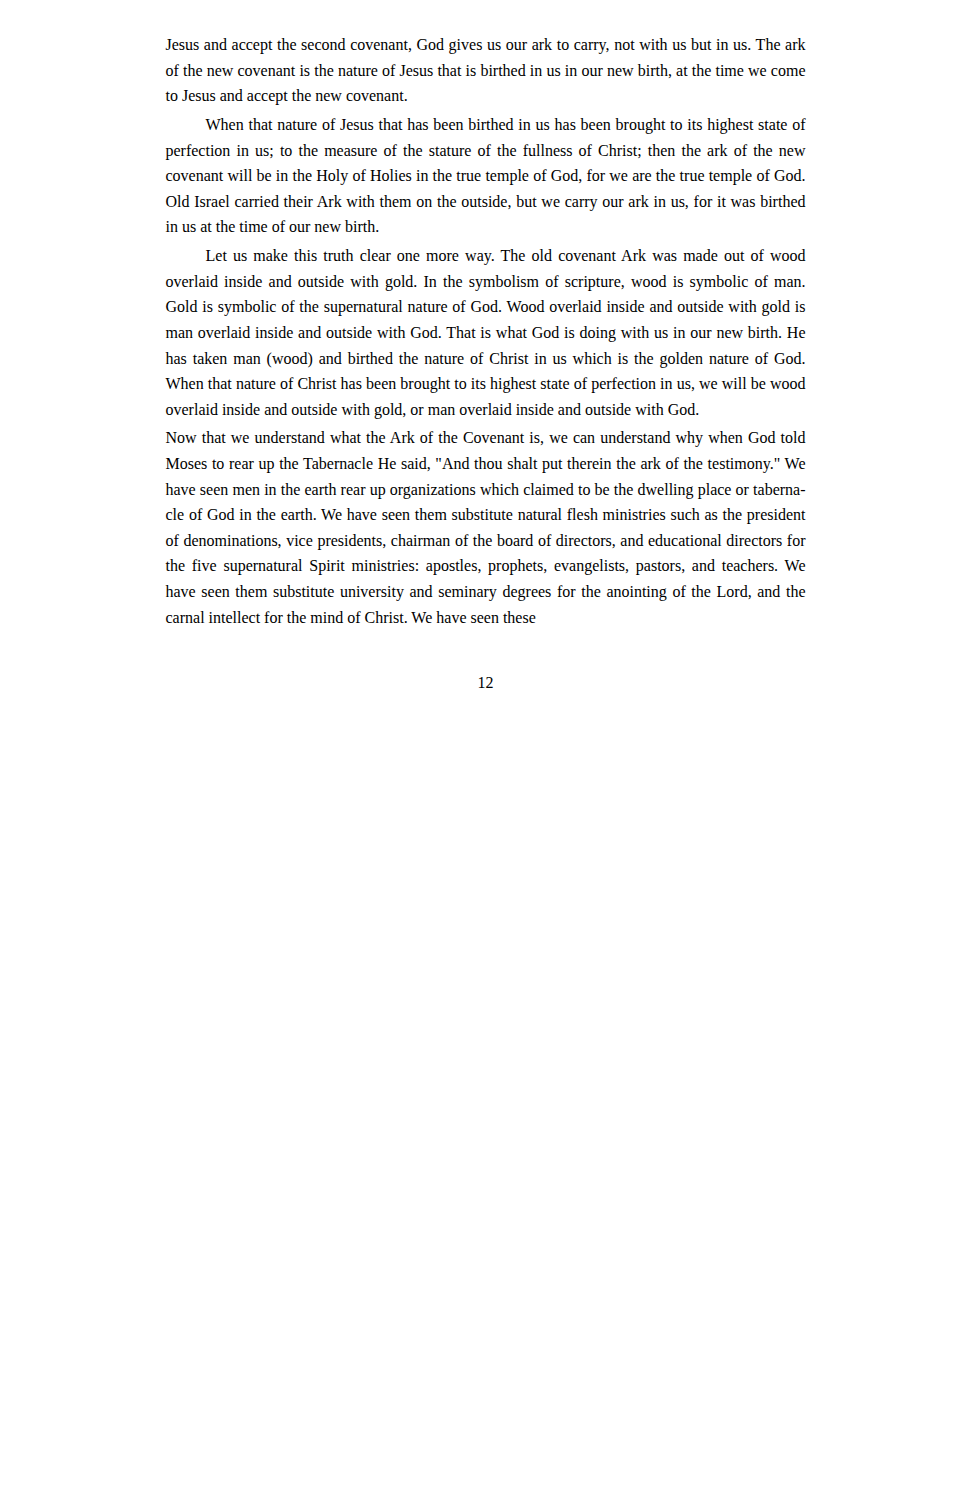Jesus and accept the second covenant, God gives us our ark to carry, not with us but in us. The ark of the new covenant is the nature of Jesus that is birthed in us in our new birth, at the time we come to Jesus and accept the new covenant.
When that nature of Jesus that has been birthed in us has been brought to its highest state of perfection in us; to the measure of the stature of the fullness of Christ; then the ark of the new covenant will be in the Holy of Holies in the true temple of God, for we are the true temple of God. Old Israel carried their Ark with them on the outside, but we carry our ark in us, for it was birthed in us at the time of our new birth.
Let us make this truth clear one more way. The old covenant Ark was made out of wood overlaid inside and outside with gold. In the symbolism of scripture, wood is symbolic of man. Gold is symbolic of the supernatural nature of God. Wood overlaid inside and outside with gold is man overlaid inside and outside with God. That is what God is doing with us in our new birth. He has taken man (wood) and birthed the nature of Christ in us which is the golden nature of God. When that nature of Christ has been brought to its highest state of perfection in us, we will be wood overlaid inside and outside with gold, or man overlaid inside and outside with God.
Now that we understand what the Ark of the Covenant is, we can understand why when God told Moses to rear up the Tabernacle He said, "And thou shalt put therein the ark of the testimony." We have seen men in the earth rear up organizations which claimed to be the dwelling place or tabernacle of God in the earth. We have seen them substitute natural flesh ministries such as the president of denominations, vice presidents, chairman of the board of directors, and educational directors for the five supernatural Spirit ministries: apostles, prophets, evangelists, pastors, and teachers. We have seen them substitute university and seminary degrees for the anointing of the Lord, and the carnal intellect for the mind of Christ. We have seen these
12